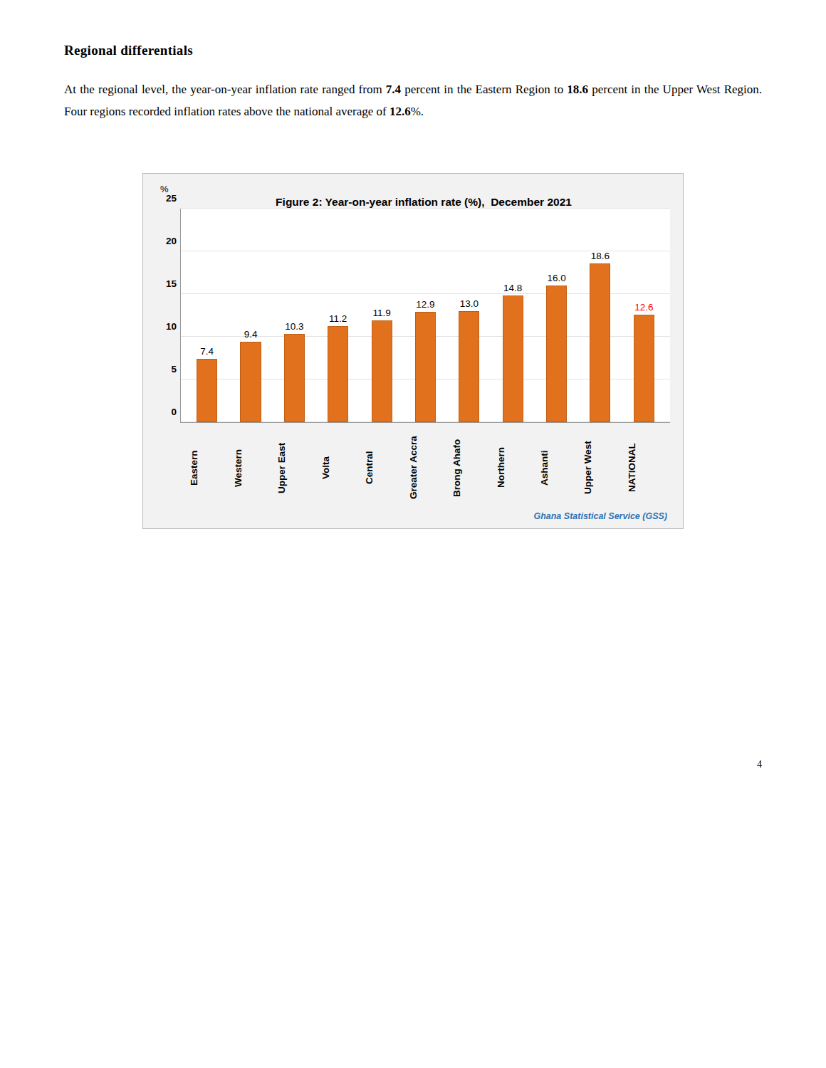Regional differentials
At the regional level, the year-on-year inflation rate ranged from 7.4 percent in the Eastern Region to 18.6 percent in the Upper West Region. Four regions recorded inflation rates above the national average of 12.6%.
%
Figure 2: Year-on-year inflation rate (%), December 2021
0 5 10 15 20 25
7.4
9.4
10.3
11.2
11.9
12.9
13.0
14.8
16.0
18.6
12.6
Eastern
Western
Upper East
Volta
Central
Greater Accra
Brong Ahafo
Northern
Ashanti
Upper West
NATIONAL
Ghana Statistical Service (GSS)
4